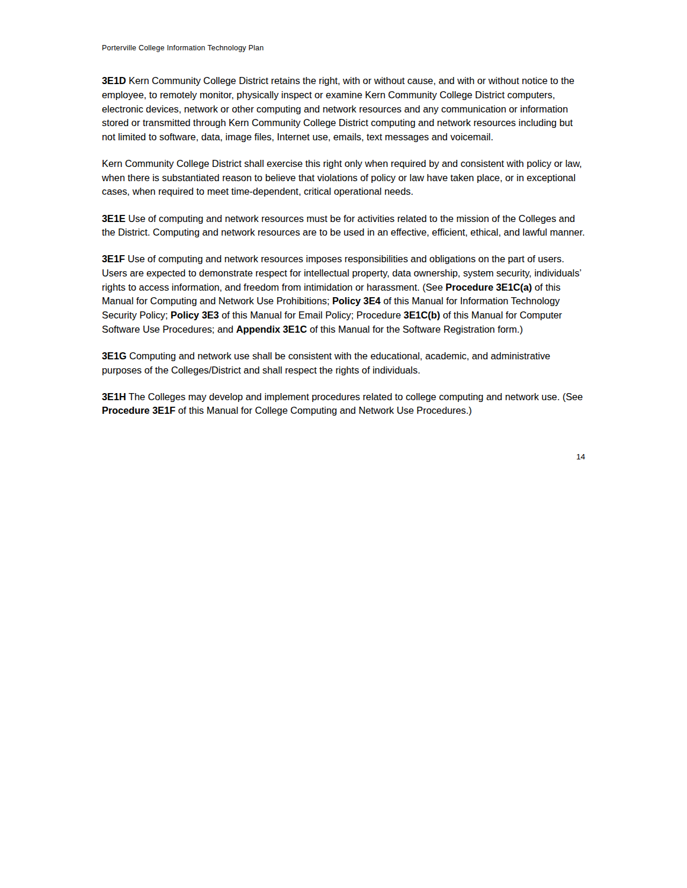Porterville College Information Technology Plan
3E1D Kern Community College District retains the right, with or without cause, and with or without notice to the employee, to remotely monitor, physically inspect or examine Kern Community College District computers, electronic devices, network or other computing and network resources and any communication or information stored or transmitted through Kern Community College District computing and network resources including but not limited to software, data, image files, Internet use, emails, text messages and voicemail.
Kern Community College District shall exercise this right only when required by and consistent with policy or law, when there is substantiated reason to believe that violations of policy or law have taken place, or in exceptional cases, when required to meet time-dependent, critical operational needs.
3E1E Use of computing and network resources must be for activities related to the mission of the Colleges and the District. Computing and network resources are to be used in an effective, efficient, ethical, and lawful manner.
3E1F Use of computing and network resources imposes responsibilities and obligations on the part of users. Users are expected to demonstrate respect for intellectual property, data ownership, system security, individuals’ rights to access information, and freedom from intimidation or harassment. (See Procedure 3E1C(a) of this Manual for Computing and Network Use Prohibitions; Policy 3E4 of this Manual for Information Technology Security Policy; Policy 3E3 of this Manual for Email Policy; Procedure 3E1C(b) of this Manual for Computer Software Use Procedures; and Appendix 3E1C of this Manual for the Software Registration form.)
3E1G Computing and network use shall be consistent with the educational, academic, and administrative purposes of the Colleges/District and shall respect the rights of individuals.
3E1H The Colleges may develop and implement procedures related to college computing and network use. (See Procedure 3E1F of this Manual for College Computing and Network Use Procedures.)
14